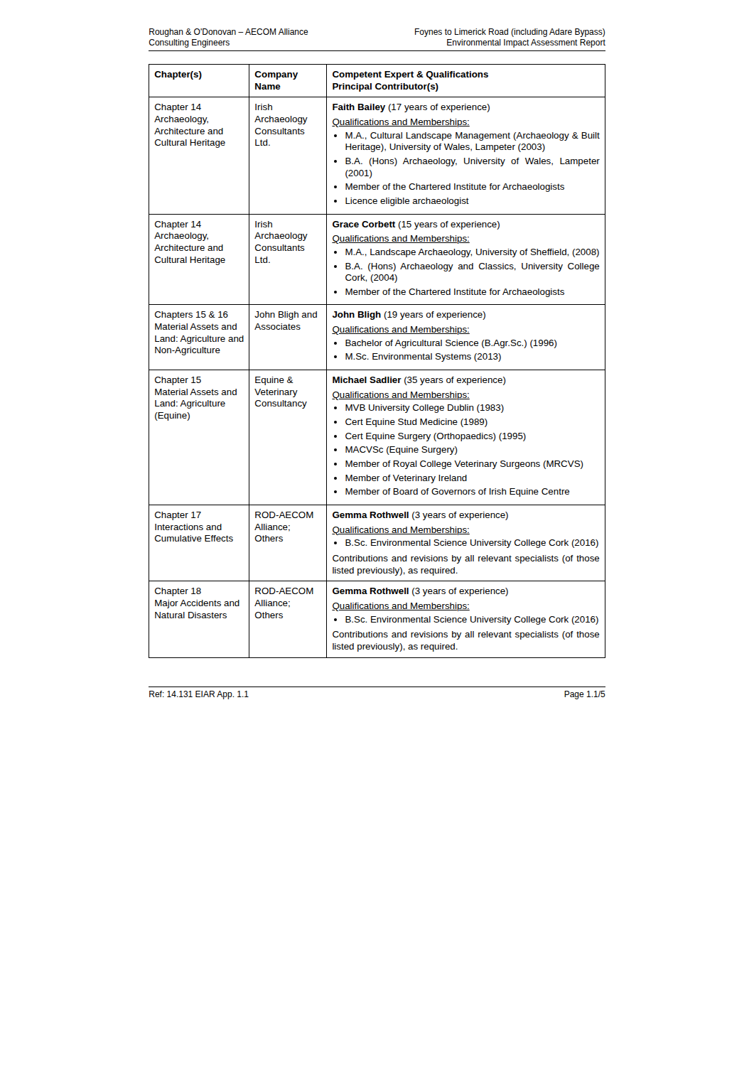Roughan & O'Donovan – AECOM Alliance
Consulting Engineers
Foynes to Limerick Road (including Adare Bypass)
Environmental Impact Assessment Report
| Chapter(s) | Company Name | Competent Expert & Qualifications Principal Contributor(s) |
| --- | --- | --- |
| Chapter 14 Archaeology, Architecture and Cultural Heritage | Irish Archaeology Consultants Ltd. | Faith Bailey (17 years of experience) Qualifications and Memberships: M.A., Cultural Landscape Management (Archaeology & Built Heritage), University of Wales, Lampeter (2003) B.A. (Hons) Archaeology, University of Wales, Lampeter (2001) Member of the Chartered Institute for Archaeologists Licence eligible archaeologist |
| Chapter 14 Archaeology, Architecture and Cultural Heritage | Irish Archaeology Consultants Ltd. | Grace Corbett (15 years of experience) Qualifications and Memberships: M.A., Landscape Archaeology, University of Sheffield, (2008) B.A. (Hons) Archaeology and Classics, University College Cork, (2004) Member of the Chartered Institute for Archaeologists |
| Chapters 15 & 16 Material Assets and Land: Agriculture and Non-Agriculture | John Bligh and Associates | John Bligh (19 years of experience) Qualifications and Memberships: Bachelor of Agricultural Science (B.Agr.Sc.) (1996) M.Sc. Environmental Systems (2013) |
| Chapter 15 Material Assets and Land: Agriculture (Equine) | Equine & Veterinary Consultancy | Michael Sadlier (35 years of experience) Qualifications and Memberships: MVB University College Dublin (1983) Cert Equine Stud Medicine (1989) Cert Equine Surgery (Orthopaedics) (1995) MACVSc (Equine Surgery) Member of Royal College Veterinary Surgeons (MRCVS) Member of Veterinary Ireland Member of Board of Governors of Irish Equine Centre |
| Chapter 17 Interactions and Cumulative Effects | ROD-AECOM Alliance; Others | Gemma Rothwell (3 years of experience) Qualifications and Memberships: B.Sc. Environmental Science University College Cork (2016) Contributions and revisions by all relevant specialists (of those listed previously), as required. |
| Chapter 18 Major Accidents and Natural Disasters | ROD-AECOM Alliance; Others | Gemma Rothwell (3 years of experience) Qualifications and Memberships: B.Sc. Environmental Science University College Cork (2016) Contributions and revisions by all relevant specialists (of those listed previously), as required. |
Ref: 14.131 EIAR App. 1.1
Page 1.1/5